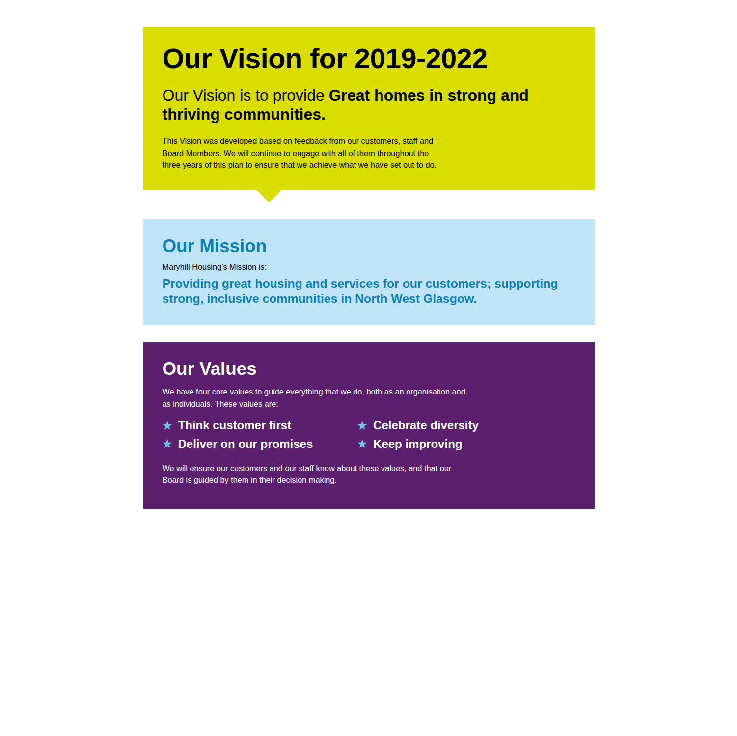Our Vision for 2019-2022
Our Vision is to provide Great homes in strong and thriving communities.
This Vision was developed based on feedback from our customers, staff and Board Members. We will continue to engage with all of them throughout the three years of this plan to ensure that we achieve what we have set out to do.
Our Mission
Maryhill Housing’s Mission is:
Providing great housing and services for our customers; supporting strong, inclusive communities in North West Glasgow.
Our Values
We have four core values to guide everything that we do, both as an organisation and as individuals. These values are:
★ Think customer first
★ Celebrate diversity
★ Deliver on our promises
★ Keep improving
We will ensure our customers and our staff know about these values, and that our Board is guided by them in their decision making.